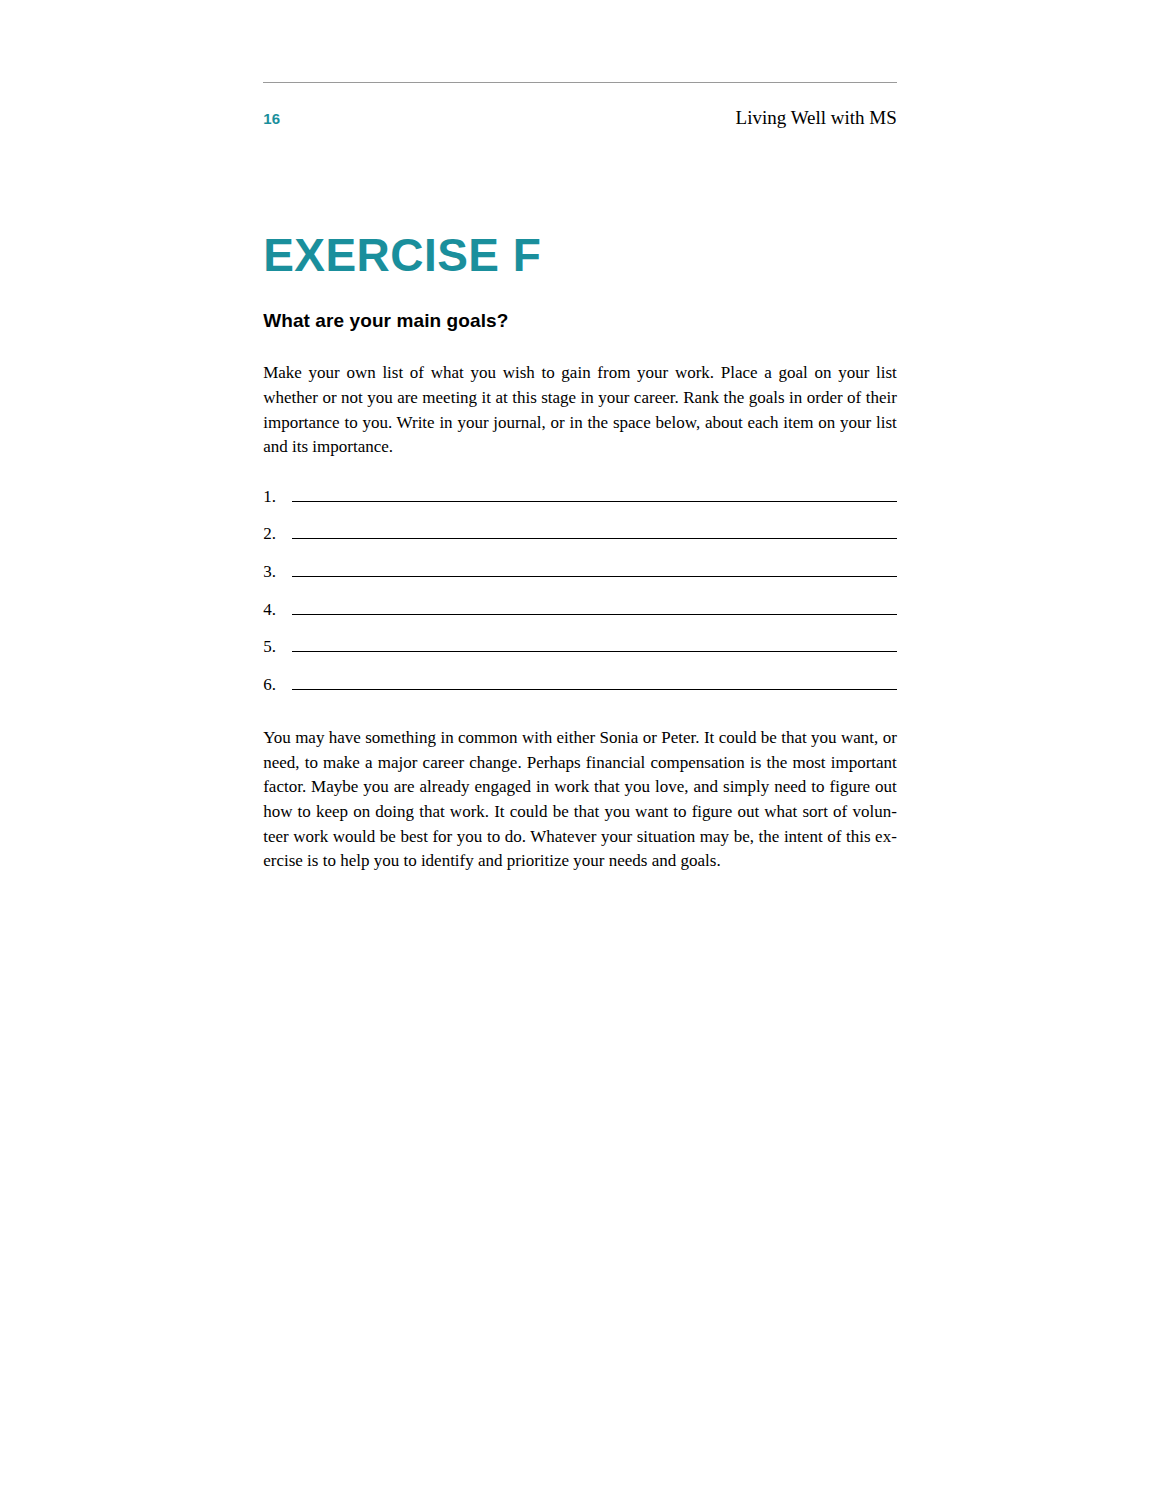16 Living Well with MS
Exercise F
What are your main goals?
Make your own list of what you wish to gain from your work. Place a goal on your list whether or not you are meeting it at this stage in your career. Rank the goals in order of their importance to you. Write in your journal, or in the space below, about each item on your list and its importance.
You may have something in common with either Sonia or Peter. It could be that you want, or need, to make a major career change. Perhaps financial compensation is the most important factor. Maybe you are already engaged in work that you love, and simply need to figure out how to keep on doing that work. It could be that you want to figure out what sort of volunteer work would be best for you to do. Whatever your situation may be, the intent of this exercise is to help you to identify and prioritize your needs and goals.